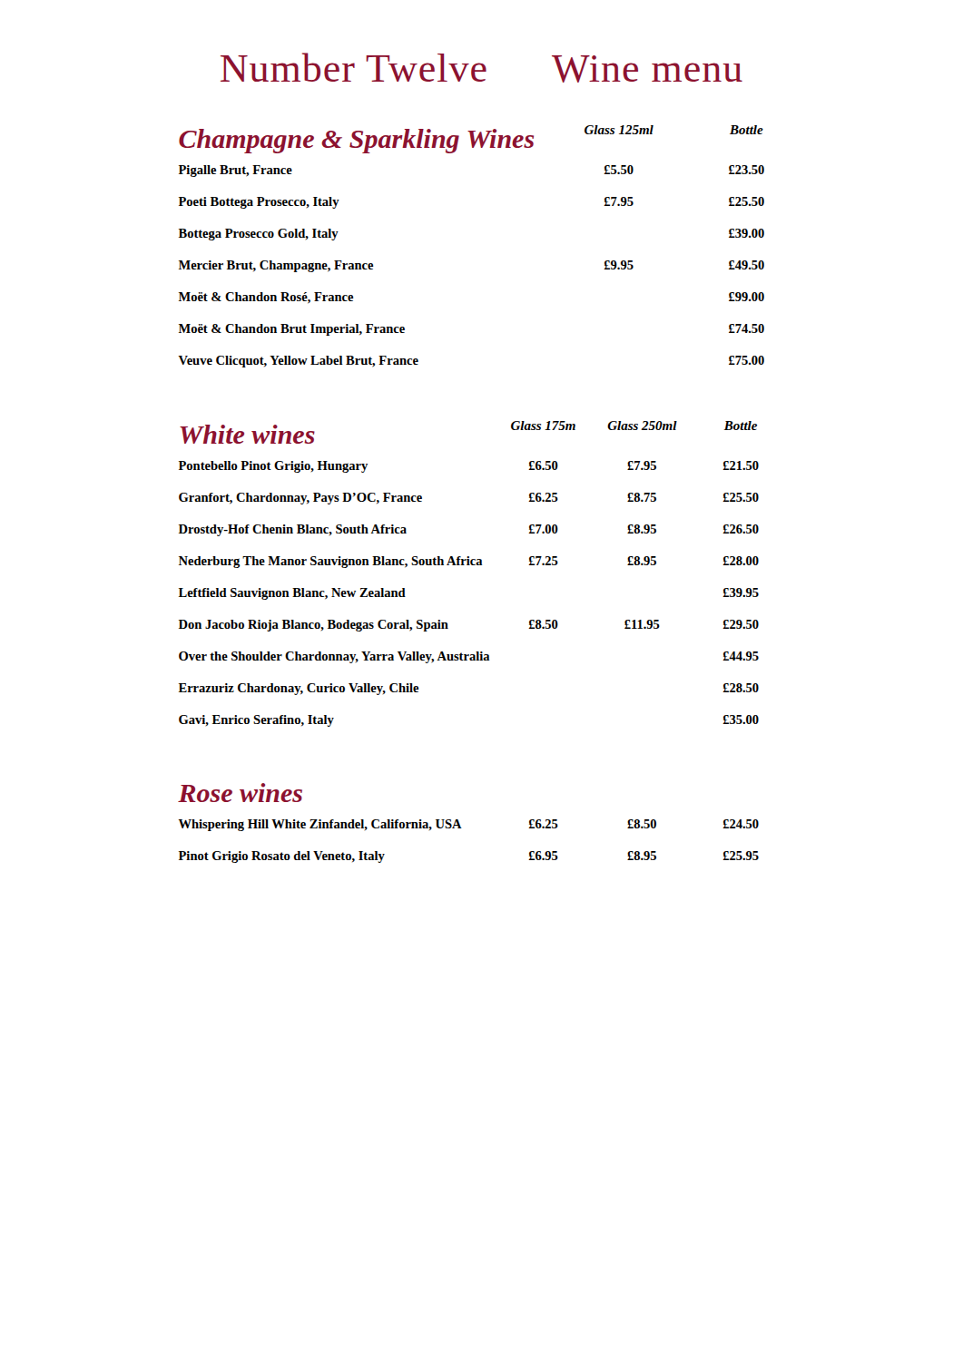Number Twelve Wine menu
| Champagne & Sparkling Wines | Glass 125ml | Bottle |
| Pigalle Brut, France | £5.50 | £23.50 |
| Poeti Bottega Prosecco, Italy | £7.95 | £25.50 |
| Bottega Prosecco Gold, Italy | | £39.00 |
| Mercier Brut, Champagne, France | £9.95 | £49.50 |
| Moët & Chandon Rosé, France | | £99.00 |
| Moët & Chandon Brut Imperial, France | | £74.50 |
| Veuve Clicquot, Yellow Label Brut, France | | £75.00 |
| White wines | Glass 175m | Glass 250ml | Bottle |
| Pontebello Pinot Grigio, Hungary | £6.50 | £7.95 | £21.50 |
| Granfort, Chardonnay, Pays D’OC, France | £6.25 | £8.75 | £25.50 |
| Drostdy-Hof Chenin Blanc, South Africa | £7.00 | £8.95 | £26.50 |
| Nederburg The Manor Sauvignon Blanc, South Africa | £7.25 | £8.95 | £28.00 |
| Leftfield Sauvignon Blanc, New Zealand | | | £39.95 |
| Don Jacobo Rioja Blanco, Bodegas Coral, Spain | £8.50 | £11.95 | £29.50 |
| Over the Shoulder Chardonnay, Yarra Valley, Australia | | | £44.95 |
| Errazuriz Chardonay, Curico Valley, Chile | | | £28.50 |
| Gavi, Enrico Serafino, Italy | | | £35.00 |
| Rose wines | | | |
| Whispering Hill White Zinfandel, California, USA | £6.25 | £8.50 | £24.50 |
| Pinot Grigio Rosato del Veneto, Italy | £6.95 | £8.95 | £25.95 |